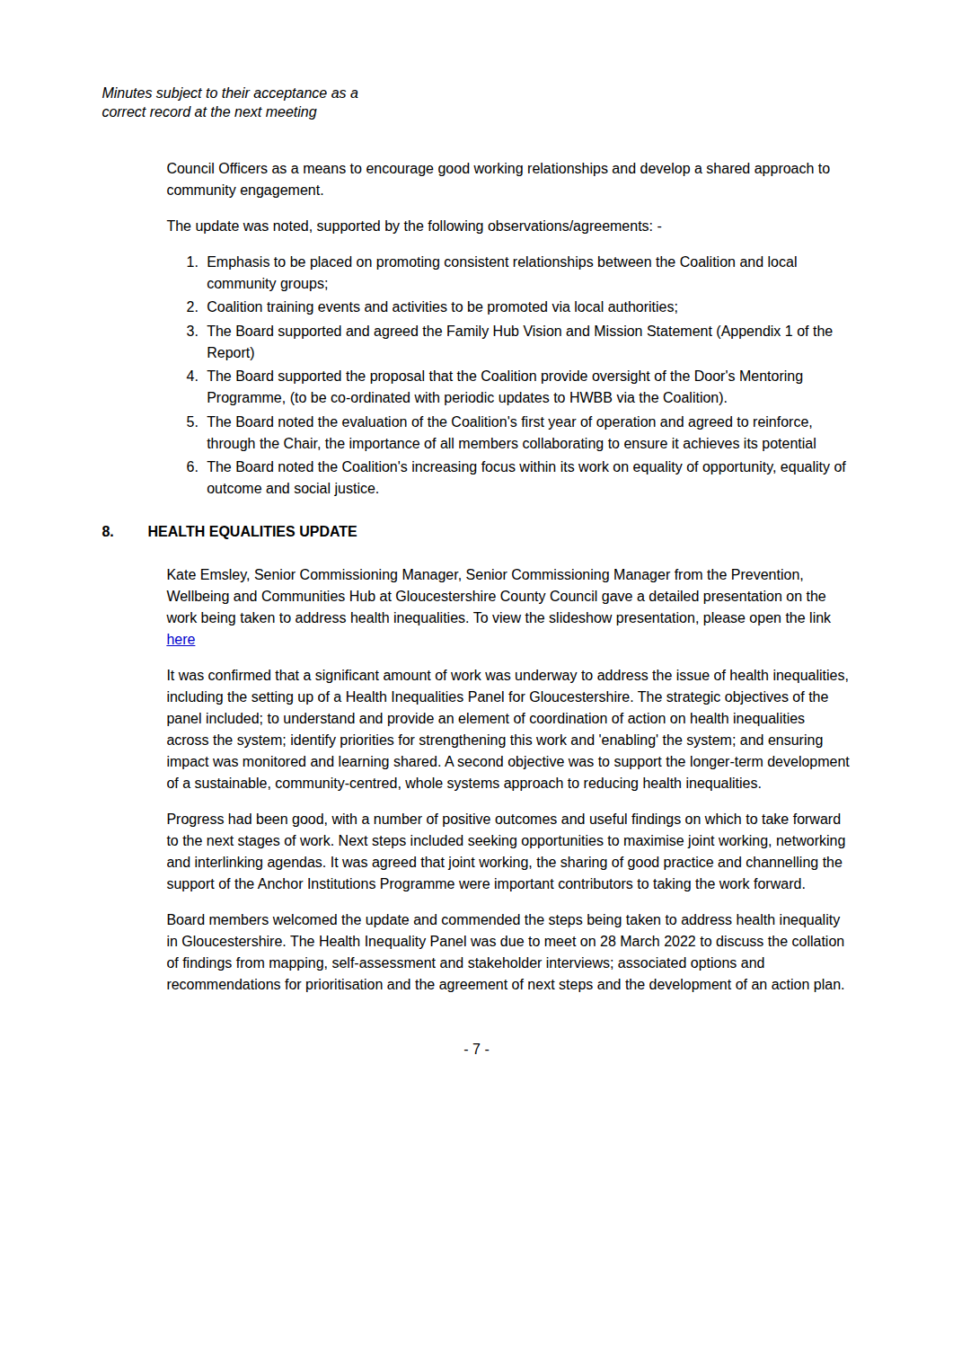Minutes subject to their acceptance as a
correct record at the next meeting
Council Officers as a means to encourage good working relationships and develop a shared approach to community engagement.
The update was noted, supported by the following observations/agreements: -
Emphasis to be placed on promoting consistent relationships between the Coalition and local community groups;
Coalition training events and activities to be promoted via local authorities;
The Board supported and agreed the Family Hub Vision and Mission Statement (Appendix 1 of the Report)
The Board supported the proposal that the Coalition provide oversight of the Door's Mentoring Programme, (to be co-ordinated with periodic updates to HWBB via the Coalition).
The Board noted the evaluation of the Coalition's first year of operation and agreed to reinforce, through the Chair, the importance of all members collaborating to ensure it achieves its potential
The Board noted the Coalition's increasing focus within its work on equality of opportunity, equality of outcome and social justice.
8. HEALTH EQUALITIES UPDATE
Kate Emsley, Senior Commissioning Manager, Senior Commissioning Manager from the Prevention, Wellbeing and Communities Hub at Gloucestershire County Council gave a detailed presentation on the work being taken to address health inequalities. To view the slideshow presentation, please open the link here
It was confirmed that a significant amount of work was underway to address the issue of health inequalities, including the setting up of a Health Inequalities Panel for Gloucestershire. The strategic objectives of the panel included; to understand and provide an element of coordination of action on health inequalities across the system; identify priorities for strengthening this work and 'enabling' the system; and ensuring impact was monitored and learning shared. A second objective was to support the longer-term development of a sustainable, community-centred, whole systems approach to reducing health inequalities.
Progress had been good, with a number of positive outcomes and useful findings on which to take forward to the next stages of work. Next steps included seeking opportunities to maximise joint working, networking and interlinking agendas. It was agreed that joint working, the sharing of good practice and channelling the support of the Anchor Institutions Programme were important contributors to taking the work forward.
Board members welcomed the update and commended the steps being taken to address health inequality in Gloucestershire. The Health Inequality Panel was due to meet on 28 March 2022 to discuss the collation of findings from mapping, self-assessment and stakeholder interviews; associated options and recommendations for prioritisation and the agreement of next steps and the development of an action plan.
- 7 -